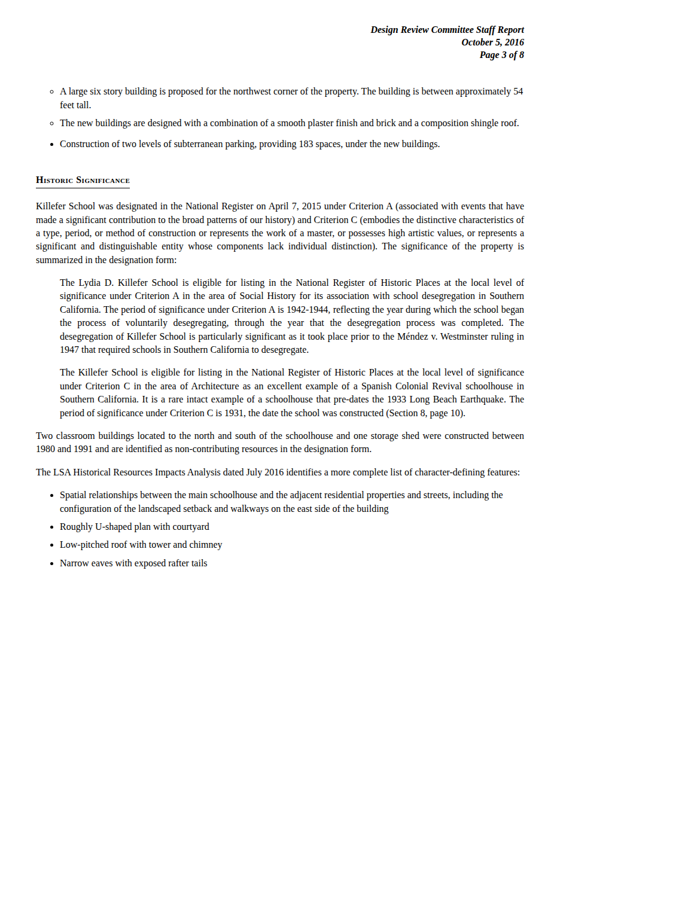Design Review Committee Staff Report
October 5, 2016
Page 3 of 8
A large six story building is proposed for the northwest corner of the property. The building is between approximately 54 feet tall.
The new buildings are designed with a combination of a smooth plaster finish and brick and a composition shingle roof.
Construction of two levels of subterranean parking, providing 183 spaces, under the new buildings.
Historic Significance
Killefer School was designated in the National Register on April 7, 2015 under Criterion A (associated with events that have made a significant contribution to the broad patterns of our history) and Criterion C (embodies the distinctive characteristics of a type, period, or method of construction or represents the work of a master, or possesses high artistic values, or represents a significant and distinguishable entity whose components lack individual distinction). The significance of the property is summarized in the designation form:
The Lydia D. Killefer School is eligible for listing in the National Register of Historic Places at the local level of significance under Criterion A in the area of Social History for its association with school desegregation in Southern California. The period of significance under Criterion A is 1942-1944, reflecting the year during which the school began the process of voluntarily desegregating, through the year that the desegregation process was completed. The desegregation of Killefer School is particularly significant as it took place prior to the Méndez v. Westminster ruling in 1947 that required schools in Southern California to desegregate.
The Killefer School is eligible for listing in the National Register of Historic Places at the local level of significance under Criterion C in the area of Architecture as an excellent example of a Spanish Colonial Revival schoolhouse in Southern California. It is a rare intact example of a schoolhouse that pre-dates the 1933 Long Beach Earthquake. The period of significance under Criterion C is 1931, the date the school was constructed (Section 8, page 10).
Two classroom buildings located to the north and south of the schoolhouse and one storage shed were constructed between 1980 and 1991 and are identified as non-contributing resources in the designation form.
The LSA Historical Resources Impacts Analysis dated July 2016 identifies a more complete list of character-defining features:
Spatial relationships between the main schoolhouse and the adjacent residential properties and streets, including the configuration of the landscaped setback and walkways on the east side of the building
Roughly U-shaped plan with courtyard
Low-pitched roof with tower and chimney
Narrow eaves with exposed rafter tails